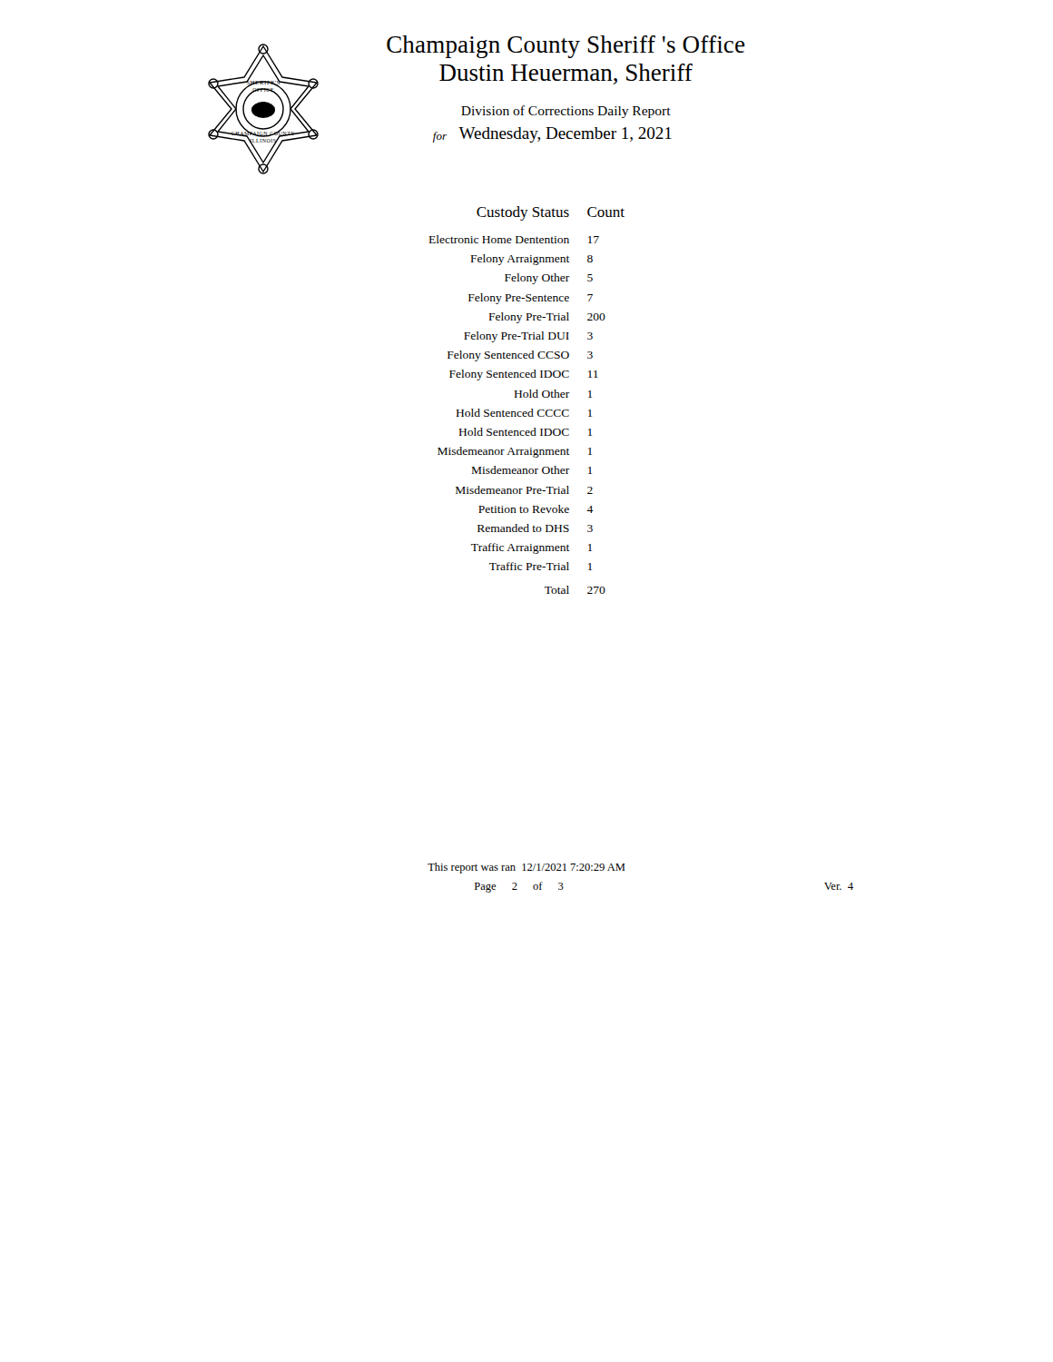SHERIFF'S OFFICE CHAMPAIGN COUNTY ILLINOIS
Champaign County Sheriff 's Office
Dustin Heuerman, Sheriff
Division of Corrections Daily Report
for Wednesday, December 1, 2021
| Custody Status | Count |
| --- | --- |
| Electronic Home Dentention | 17 |
| Felony Arraignment | 8 |
| Felony Other | 5 |
| Felony Pre-Sentence | 7 |
| Felony Pre-Trial | 200 |
| Felony Pre-Trial DUI | 3 |
| Felony Sentenced CCSO | 3 |
| Felony Sentenced IDOC | 11 |
| Hold Other | 1 |
| Hold Sentenced CCCC | 1 |
| Hold Sentenced IDOC | 1 |
| Misdemeanor Arraignment | 1 |
| Misdemeanor Other | 1 |
| Misdemeanor Pre-Trial | 2 |
| Petition to Revoke | 4 |
| Remanded to DHS | 3 |
| Traffic Arraignment | 1 |
| Traffic Pre-Trial | 1 |
| Total | 270 |
This report was ran 12/1/2021 7:20:29 AM
Page2of3
Ver. 4